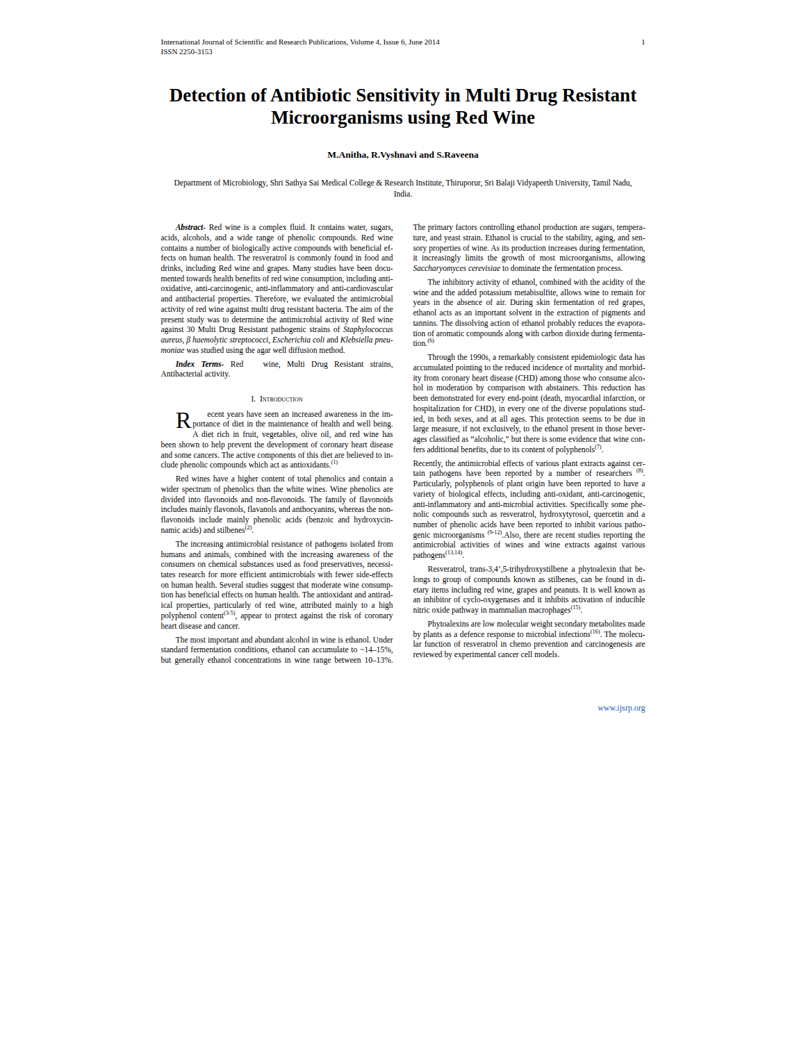International Journal of Scientific and Research Publications, Volume 4, Issue 6, June 2014
ISSN 2250-3153 1
Detection of Antibiotic Sensitivity in Multi Drug Resistant Microorganisms using Red Wine
M.Anitha, R.Vyshnavi and S.Raveena
Department of Microbiology, Shri Sathya Sai Medical College & Research Institute, Thiruporur, Sri Balaji Vidyapeeth University, Tamil Nadu, India.
Abstract- Red wine is a complex fluid. It contains water, sugars, acids, alcohols, and a wide range of phenolic compounds. Red wine contains a number of biologically active compounds with beneficial effects on human health. The resveratrol is commonly found in food and drinks, including Red wine and grapes. Many studies have been documented towards health benefits of red wine consumption, including anti-oxidative, anti-carcinogenic, anti-inflammatory and anti-cardiovascular and antibacterial properties. Therefore, we evaluated the antimicrobial activity of red wine against multi drug resistant bacteria. The aim of the present study was to determine the antimicrobial activity of Red wine against 30 Multi Drug Resistant pathogenic strains of Staphylococcus aureus, β haemolytic streptococci, Escherichia coli and Klebsiella pneumoniae was studied using the agar well diffusion method.
Index Terms- Red wine, Multi Drug Resistant strains, Antibacterial activity.
I. Introduction
Recent years have seen an increased awareness in the importance of diet in the maintenance of health and well being. A diet rich in fruit, vegetables, olive oil, and red wine has been shown to help prevent the development of coronary heart disease and some cancers. The active components of this diet are believed to include phenolic compounds which act as antioxidants.(1)
Red wines have a higher content of total phenolics and contain a wider spectrum of phenolics than the white wines. Wine phenolics are divided into flavonoids and non-flavonoids. The family of flavonoids includes mainly flavonols, flavanols and anthocyanins, whereas the non-flavonoids include mainly phenolic acids (benzoic and hydroxycinnamic acids) and stilbenes(2).
The increasing antimicrobial resistance of pathogens isolated from humans and animals, combined with the increasing awareness of the consumers on chemical substances used as food preservatives, necessitates research for more efficient antimicrobials with fewer side-effects on human health. Several studies suggest that moderate wine consumption has beneficial effects on human health. The antioxidant and antiradical properties, particularly of red wine, attributed mainly to a high polyphenol content(3-5), appear to protect against the risk of coronary heart disease and cancer.
The most important and abundant alcohol in wine is ethanol. Under standard fermentation conditions, ethanol can accumulate to ~14–15%, but generally ethanol concentrations in wine range between 10–13%. The primary factors controlling ethanol production are sugars, temperature, and yeast strain. Ethanol is crucial to the stability, aging, and sensory properties of wine. As its production increases during fermentation, it increasingly limits the growth of most microorganisms, allowing Saccharyomyces cerevisiae to dominate the fermentation process.
The inhibitory activity of ethanol, combined with the acidity of the wine and the added potassium metabisulfite, allows wine to remain for years in the absence of air. During skin fermentation of red grapes, ethanol acts as an important solvent in the extraction of pigments and tannins. The dissolving action of ethanol probably reduces the evaporation of aromatic compounds along with carbon dioxide during fermentation.(6)
Through the 1990s, a remarkably consistent epidemiologic data has accumulated pointing to the reduced incidence of mortality and morbidity from coronary heart disease (CHD) among those who consume alcohol in moderation by comparison with abstainers. This reduction has been demonstrated for every end-point (death, myocardial infarction, or hospitalization for CHD), in every one of the diverse populations studied, in both sexes, and at all ages. This protection seems to be due in large measure, if not exclusively, to the ethanol present in those beverages classified as “alcoholic,” but there is some evidence that wine confers additional benefits, due to its content of polyphenols(7).
Recently, the antimicrobial effects of various plant extracts against certain pathogens have been reported by a number of researchers (8). Particularly, polyphenols of plant origin have been reported to have a variety of biological effects, including anti-oxidant, anti-carcinogenic, anti-inflammatory and anti-microbial activities. Specifically some phenolic compounds such as resveratrol, hydroxytyrosol, quercetin and a number of phenolic acids have been reported to inhibit various pathogenic microorganisms (9-12).Also, there are recent studies reporting the antimicrobial activities of wines and wine extracts against various pathogens(13,14).
Resveratrol, trans-3,4’,5-trihydroxystilbene a phytoalexin that belongs to group of compounds known as stilbenes, can be found in dietary items including red wine, grapes and peanuts. It is well known as an inhibitor of cyclo-oxygenases and it inhibits activation of inducible nitric oxide pathway in mammalian macrophages(15).
Phytoalexins are low molecular weight secondary metabolites made by plants as a defence response to microbial infections(16). The molecular function of resveratrol in chemo prevention and carcinogenesis are reviewed by experimental cancer cell models.
www.ijsrp.org